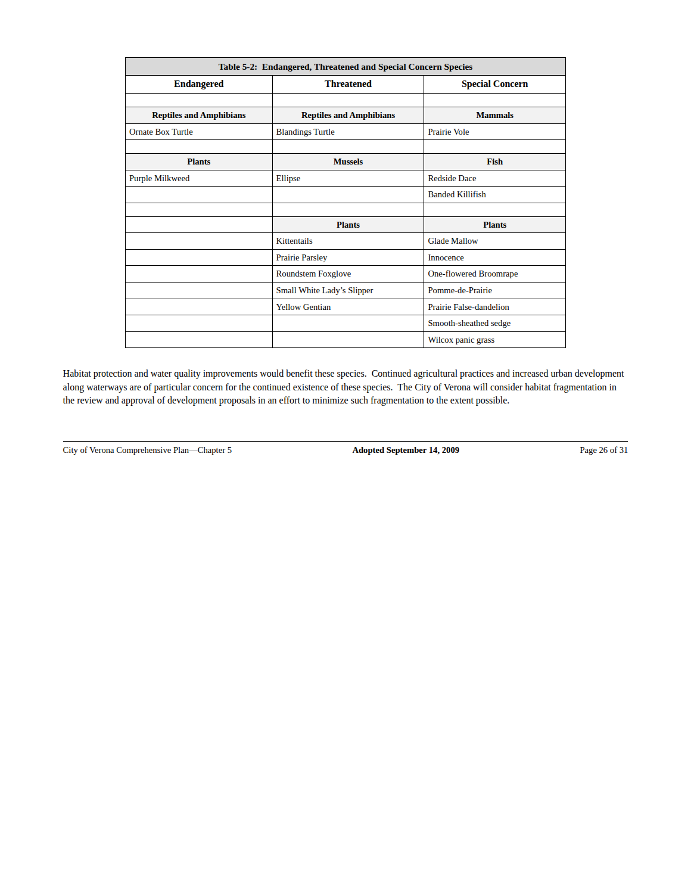Table 5-2: Endangered, Threatened and Special Concern Species
| Endangered | Threatened | Special Concern |
| --- | --- | --- |
| Reptiles and Amphibians | Reptiles and Amphibians | Mammals |
| Ornate Box Turtle | Blandings Turtle | Prairie Vole |
| Plants | Mussels | Fish |
| Purple Milkweed | Ellipse | Redside Dace |
| | | Banded Killifish |
| | Plants | Plants |
| | Kittentails | Glade Mallow |
| | Prairie Parsley | Innocence |
| | Roundstem Foxglove | One-flowered Broomrape |
| | Small White Lady’s Slipper | Pomme-de-Prairie |
| | Yellow Gentian | Prairie False-dandelion |
| | | Smooth-sheathed sedge |
| | | Wilcox panic grass |
Habitat protection and water quality improvements would benefit these species. Continued agricultural practices and increased urban development along waterways are of particular concern for the continued existence of these species. The City of Verona will consider habitat fragmentation in the review and approval of development proposals in an effort to minimize such fragmentation to the extent possible.
City of Verona Comprehensive Plan—Chapter 5 Adopted September 14, 2009 Page 26 of 31